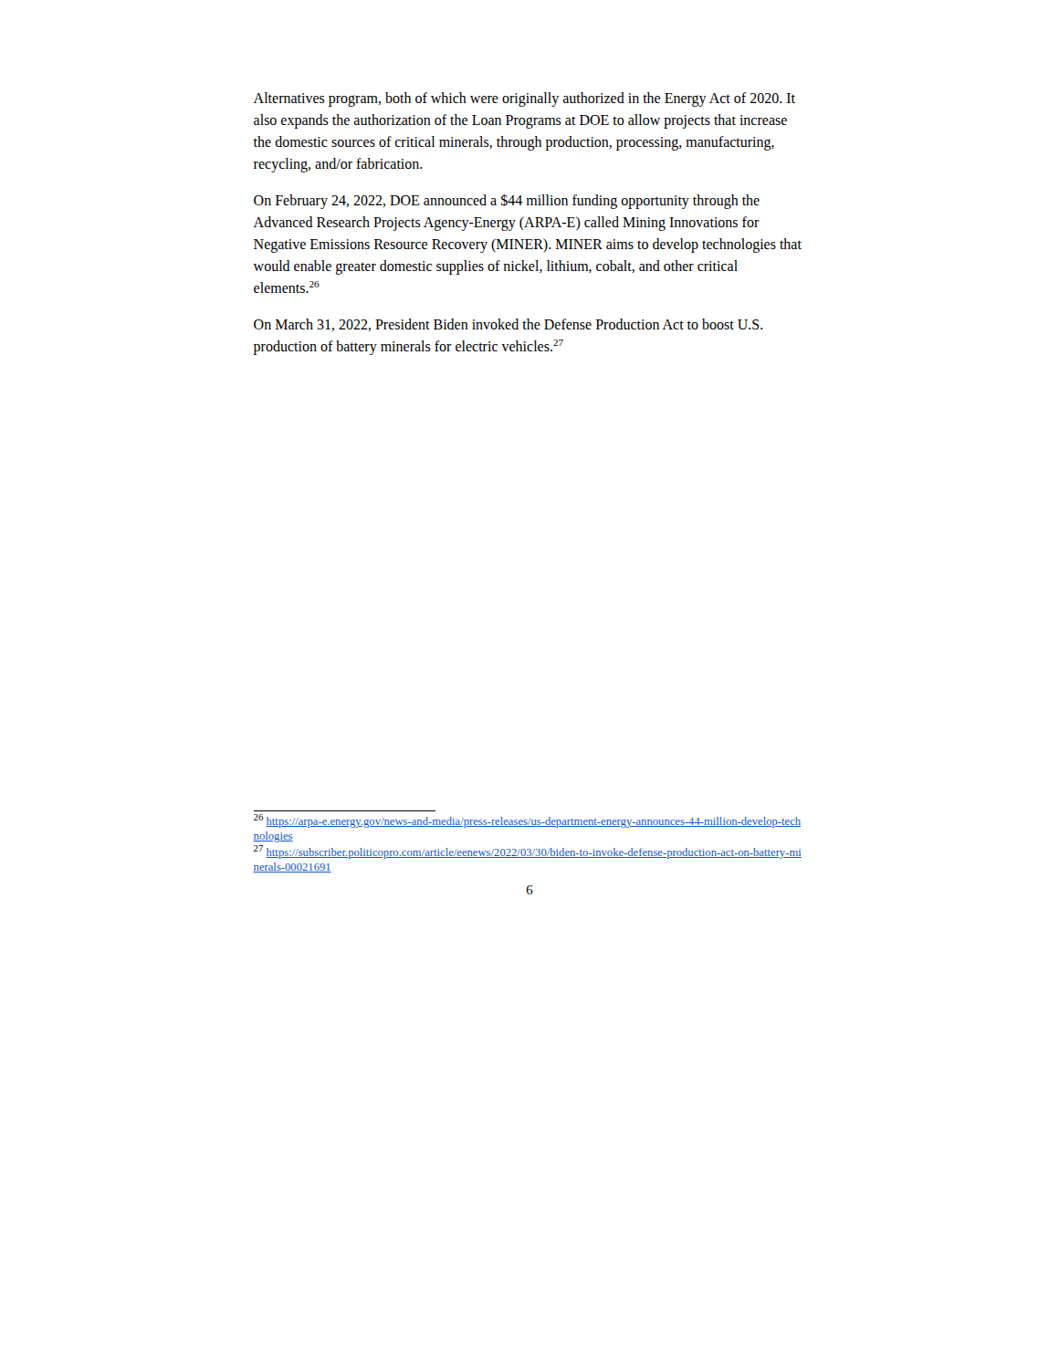Alternatives program, both of which were originally authorized in the Energy Act of 2020. It also expands the authorization of the Loan Programs at DOE to allow projects that increase the domestic sources of critical minerals, through production, processing, manufacturing, recycling, and/or fabrication.
On February 24, 2022, DOE announced a $44 million funding opportunity through the Advanced Research Projects Agency-Energy (ARPA-E) called Mining Innovations for Negative Emissions Resource Recovery (MINER). MINER aims to develop technologies that would enable greater domestic supplies of nickel, lithium, cobalt, and other critical elements.26
On March 31, 2022, President Biden invoked the Defense Production Act to boost U.S. production of battery minerals for electric vehicles.27
26 https://arpa-e.energy.gov/news-and-media/press-releases/us-department-energy-announces-44-million-develop-technologies
27 https://subscriber.politicopro.com/article/eenews/2022/03/30/biden-to-invoke-defense-production-act-on-battery-minerals-00021691
6